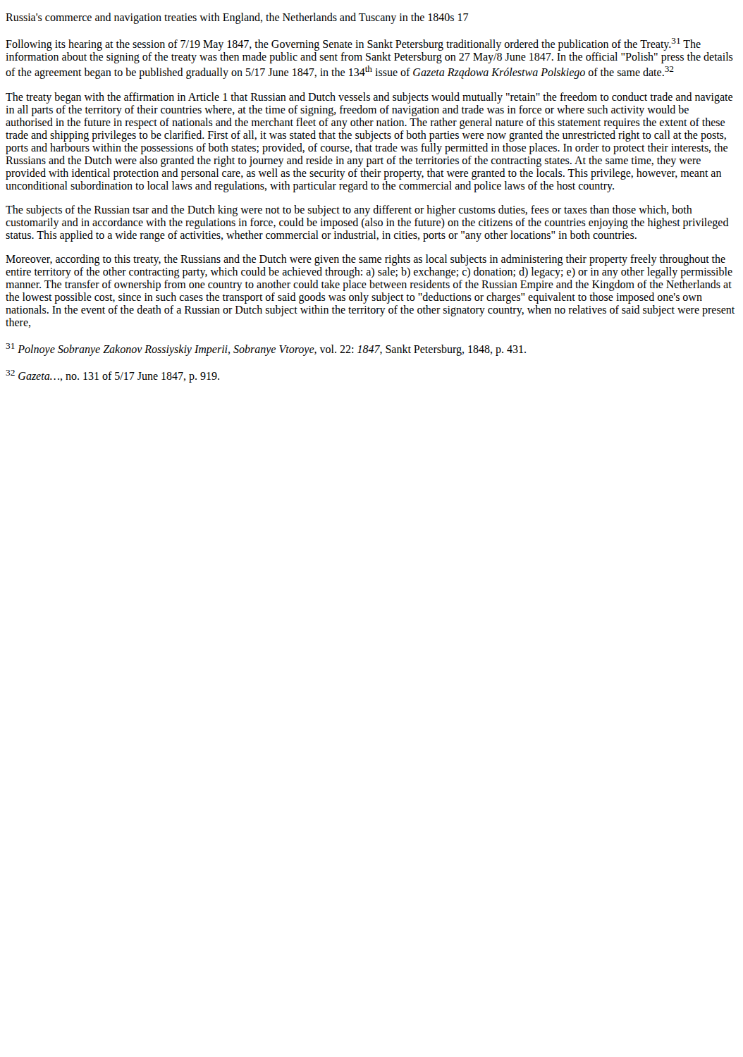Russia's commerce and navigation treaties with England, the Netherlands and Tuscany in the 1840s 17
Following its hearing at the session of 7/19 May 1847, the Governing Senate in Sankt Petersburg traditionally ordered the publication of the Treaty.31 The information about the signing of the treaty was then made public and sent from Sankt Petersburg on 27 May/8 June 1847. In the official "Polish" press the details of the agreement began to be published gradually on 5/17 June 1847, in the 134th issue of Gazeta Rządowa Królestwa Polskiego of the same date.32
The treaty began with the affirmation in Article 1 that Russian and Dutch vessels and subjects would mutually "retain" the freedom to conduct trade and navigate in all parts of the territory of their countries where, at the time of signing, freedom of navigation and trade was in force or where such activity would be authorised in the future in respect of nationals and the merchant fleet of any other nation. The rather general nature of this statement requires the extent of these trade and shipping privileges to be clarified. First of all, it was stated that the subjects of both parties were now granted the unrestricted right to call at the posts, ports and harbours within the possessions of both states; provided, of course, that trade was fully permitted in those places. In order to protect their interests, the Russians and the Dutch were also granted the right to journey and reside in any part of the territories of the contracting states. At the same time, they were provided with identical protection and personal care, as well as the security of their property, that were granted to the locals. This privilege, however, meant an unconditional subordination to local laws and regulations, with particular regard to the commercial and police laws of the host country.
The subjects of the Russian tsar and the Dutch king were not to be subject to any different or higher customs duties, fees or taxes than those which, both customarily and in accordance with the regulations in force, could be imposed (also in the future) on the citizens of the countries enjoying the highest privileged status. This applied to a wide range of activities, whether commercial or industrial, in cities, ports or "any other locations" in both countries.
Moreover, according to this treaty, the Russians and the Dutch were given the same rights as local subjects in administering their property freely throughout the entire territory of the other contracting party, which could be achieved through: a) sale; b) exchange; c) donation; d) legacy; e) or in any other legally permissible manner. The transfer of ownership from one country to another could take place between residents of the Russian Empire and the Kingdom of the Netherlands at the lowest possible cost, since in such cases the transport of said goods was only subject to "deductions or charges" equivalent to those imposed one's own nationals. In the event of the death of a Russian or Dutch subject within the territory of the other signatory country, when no relatives of said subject were present there,
31 Polnoye Sobranye Zakonov Rossiyskiy Imperii, Sobranye Vtoroye, vol. 22: 1847, Sankt Petersburg, 1848, p. 431.
32 Gazeta…, no. 131 of 5/17 June 1847, p. 919.